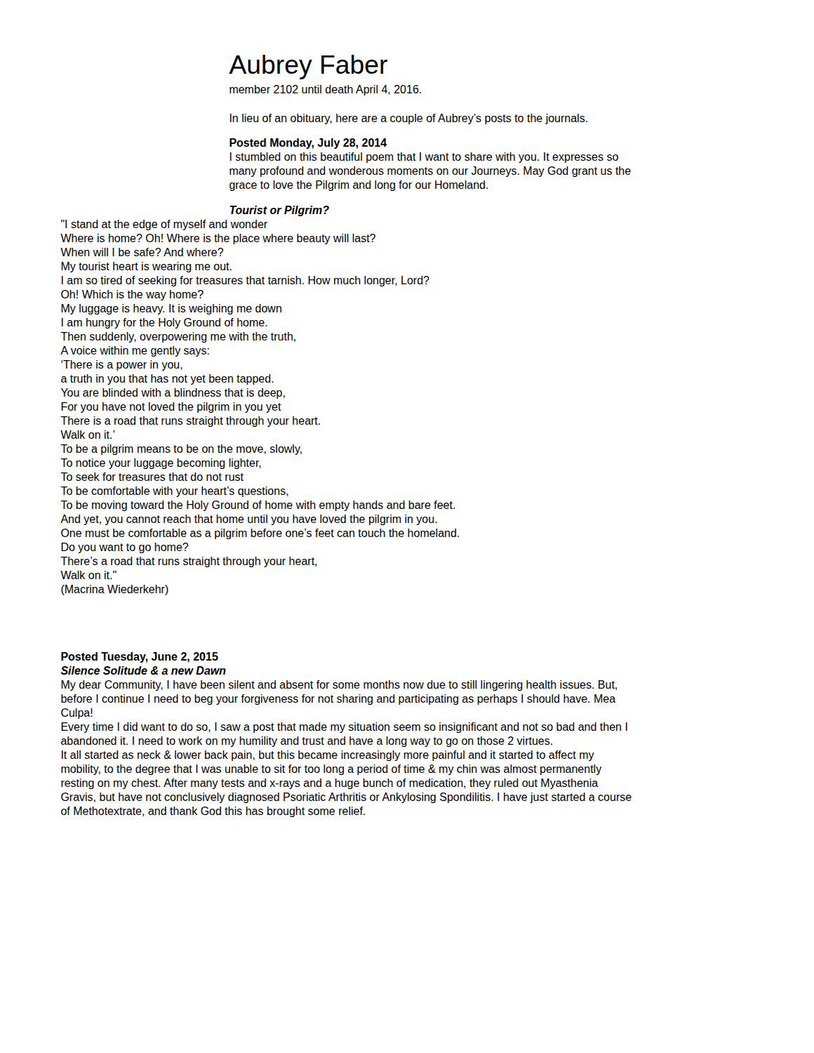Aubrey Faber
member 2102 until death April 4, 2016.
In lieu of an obituary, here are a couple of Aubrey’s posts to the journals.
Posted Monday, July 28, 2014
I stumbled on this beautiful poem that I want to share with you. It expresses so many profound and wonderous moments on our Journeys. May God grant us the grace to love the Pilgrim and long for our Homeland.
Tourist or Pilgrim?
"I stand at the edge of myself and wonder
Where is home? Oh! Where is the place where beauty will last?
When will I be safe? And where?
My tourist heart is wearing me out.
I am so tired of seeking for treasures that tarnish. How much longer, Lord?
Oh! Which is the way home?
My luggage is heavy. It is weighing me down
I am hungry for the Holy Ground of home.
Then suddenly, overpowering me with the truth,
A voice within me gently says:
‘There is a power in you,
a truth in you that has not yet been tapped.
You are blinded with a blindness that is deep,
For you have not loved the pilgrim in you yet
There is a road that runs straight through your heart.
Walk on it.’
To be a pilgrim means to be on the move, slowly,
To notice your luggage becoming lighter,
To seek for treasures that do not rust
To be comfortable with your heart’s questions,
To be moving toward the Holy Ground of home with empty hands and bare feet.
And yet, you cannot reach that home until you have loved the pilgrim in you.
One must be comfortable as a pilgrim before one’s feet can touch the homeland.
Do you want to go home?
There’s a road that runs straight through your heart,
Walk on it."
(Macrina Wiederkehr)
Posted Tuesday, June 2, 2015
Silence Solitude & a new Dawn
My dear Community, I have been silent and absent for some months now due to still lingering health issues. But, before I continue I need to beg your forgiveness for not sharing and participating as perhaps I should have. Mea Culpa!
Every time I did want to do so, I saw a post that made my situation seem so insignificant and not so bad and then I abandoned it. I need to work on my humility and trust and have a long way to go on those 2 virtues.
It all started as neck & lower back pain, but this became increasingly more painful and it started to affect my mobility, to the degree that I was unable to sit for too long a period of time & my chin was almost permanently resting on my chest. After many tests and x-rays and a huge bunch of medication, they ruled out Myasthenia Gravis, but have not conclusively diagnosed Psoriatic Arthritis or Ankylosing Spondilitis. I have just started a course of Methotextrate, and thank God this has brought some relief.